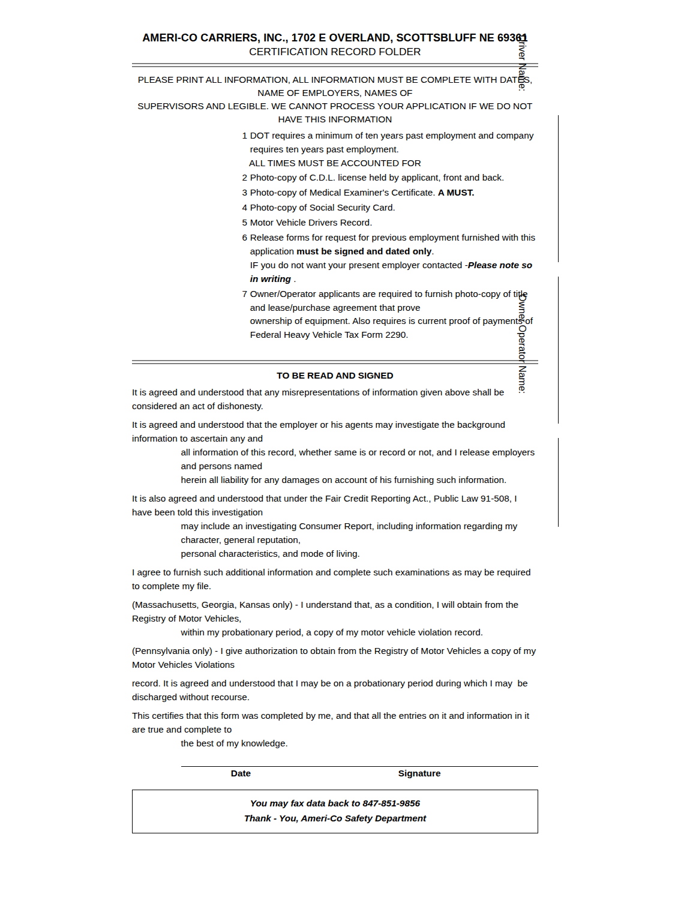Driver Name:
Owner Operator Name:
AMERI-CO CARRIERS, INC., 1702 E OVERLAND, SCOTTSBLUFF NE 69361
CERTIFICATION RECORD FOLDER
PLEASE PRINT ALL INFORMATION, ALL INFORMATION MUST BE COMPLETE WITH DATES, NAME OF EMPLOYERS, NAMES OF
SUPERVISORS AND LEGIBLE. WE CANNOT PROCESS YOUR APPLICATION IF WE DO NOT HAVE THIS INFORMATION
DOT requires a minimum of ten years past employment and company requires ten years past employment.
ALL TIMES MUST BE ACCOUNTED FOR
Photo-copy of C.D.L. license held by applicant, front and back.
Photo-copy of Medical Examiner's Certificate. A MUST.
Photo-copy of Social Security Card.
Motor Vehicle Drivers Record.
Release forms for request for previous employment furnished with this application must be signed and dated only. IF you do not want your present employer contacted -Please note so in writing .
Owner/Operator applicants are required to furnish photo-copy of title and lease/purchase agreement that prove ownership of equipment. Also requires is current proof of payments of Federal Heavy Vehicle Tax Form 2290.
TO BE READ AND SIGNED
It is agreed and understood that any misrepresentations of information given above shall be considered an act of dishonesty.
It is agreed and understood that the employer or his agents may investigate the background information to ascertain any and all information of this record, whether same is or record or not, and I release employers and persons named herein all liability for any damages on account of his furnishing such information.
It is also agreed and understood that under the Fair Credit Reporting Act., Public Law 91-508, I have been told this investigation may include an investigating Consumer Report, including information regarding my character, general reputation, personal characteristics, and mode of living.
I agree to furnish such additional information and complete such examinations as may be required to complete my file.
(Massachusetts, Georgia, Kansas only) - I understand that, as a condition, I will obtain from the Registry of Motor Vehicles, within my probationary period, a copy of my motor vehicle violation record.
(Pennsylvania only) - I give authorization to obtain from the Registry of Motor Vehicles a copy of my Motor Vehicles Violations
record. It is agreed and understood that I may be on a probationary period during which I may be discharged without recourse.
This certifies that this form was completed by me, and that all the entries on it and information in it are true and complete to the best of my knowledge.
Date
Signature
You may fax data back to 847-851-9856
Thank - You, Ameri-Co Safety Department